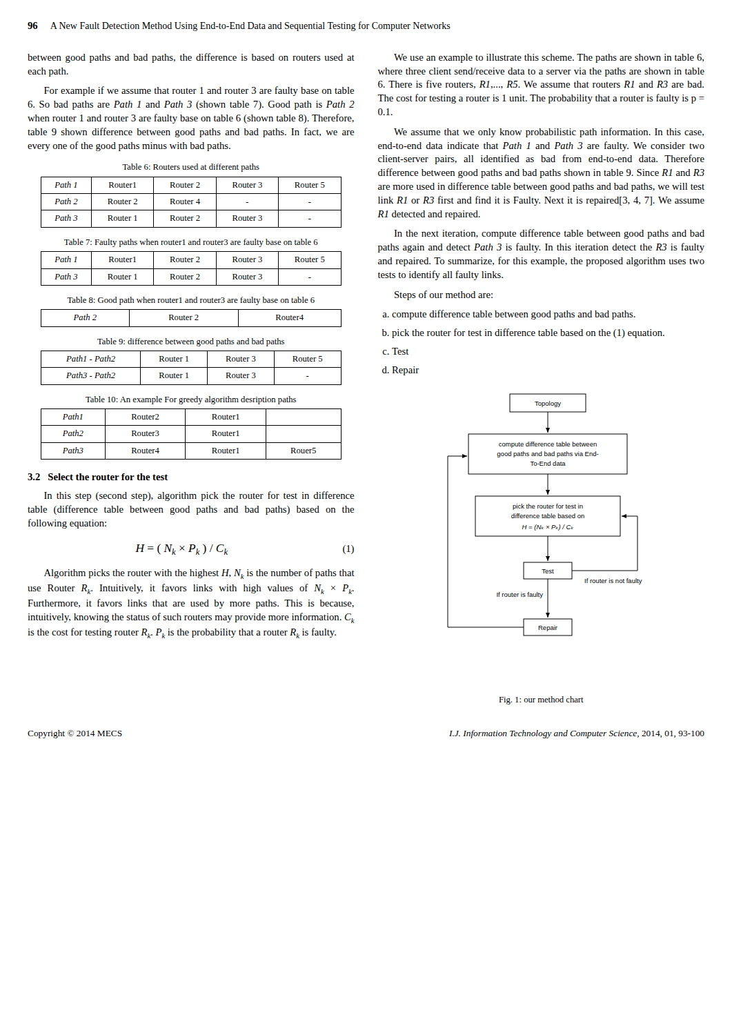96 A New Fault Detection Method Using End-to-End Data and Sequential Testing for Computer Networks
between good paths and bad paths, the difference is based on routers used at each path.
For example if we assume that router 1 and router 3 are faulty base on table 6. So bad paths are Path 1 and Path 3 (shown table 7). Good path is Path 2 when router 1 and router 3 are faulty base on table 6 (shown table 8). Therefore, table 9 shown difference between good paths and bad paths. In fact, we are every one of the good paths minus with bad paths.
Table 6: Routers used at different paths
| Path 1 | Router1 | Router 2 | Router 3 | Router 5 |
| Path 2 | Router 2 | Router 4 | - | - |
| Path 3 | Router 1 | Router 2 | Router 3 | - |
Table 7: Faulty paths when router1 and router3 are faulty base on table 6
| Path 1 | Router1 | Router 2 | Router 3 | Router 5 |
| Path 3 | Router 1 | Router 2 | Router 3 | - |
Table 8: Good path when router1 and router3 are faulty base on table 6
| Path 2 | Router 2 | Router4 |
Table 9: difference between good paths and bad paths
| Path1 - Path2 | Router 1 | Router 3 | Router 5 |
| Path3 - Path2 | Router 1 | Router 3 | - |
Table 10: An example For greedy algorithm desription paths
| Path1 | Router2 | Router1 | |
| Path2 | Router3 | Router1 | |
| Path3 | Router4 | Router1 | Rouer5 |
3.2 Select the router for the test
In this step (second step), algorithm pick the router for test in difference table (difference table between good paths and bad paths) based on the following equation:
H = ( Nk × Pk ) / Ck (1)
Algorithm picks the router with the highest H, Nk is the number of paths that use Router Rk. Intuitively, it favors links with high values of Nk × Pk. Furthermore, it favors links that are used by more paths. This is because, intuitively, knowing the status of such routers may provide more information. Ck is the cost for testing router Rk. Pk is the probability that a router Rk is faulty.
We use an example to illustrate this scheme. The paths are shown in table 6, where three client send/receive data to a server via the paths are shown in table 6. There is five routers, R1,..., R5. We assume that routers R1 and R3 are bad. The cost for testing a router is 1 unit. The probability that a router is faulty is p = 0.1.
We assume that we only know probabilistic path information. In this case, end-to-end data indicate that Path 1 and Path 3 are faulty. We consider two client-server pairs, all identified as bad from end-to-end data. Therefore difference between good paths and bad paths shown in table 9. Since R1 and R3 are more used in difference table between good paths and bad paths, we will test link R1 or R3 first and find it is Faulty. Next it is repaired[3, 4, 7]. We assume R1 detected and repaired.
In the next iteration, compute difference table between good paths and bad paths again and detect Path 3 is faulty. In this iteration detect the R3 is faulty and repaired. To summarize, for this example, the proposed algorithm uses two tests to identify all faulty links.
Steps of our method are:
compute difference table between good paths and bad paths.
pick the router for test in difference table based on the (1) equation.
Test
Repair
Topology compute difference table between good paths and bad paths via End- To-End data pick the router for test in difference table based on H = (Nₖ × Pₖ) / Cₖ Test If router is not faulty If router is faulty Repair
Fig. 1: our method chart
Copyright © 2014 MECS I.J. Information Technology and Computer Science, 2014, 01, 93-100